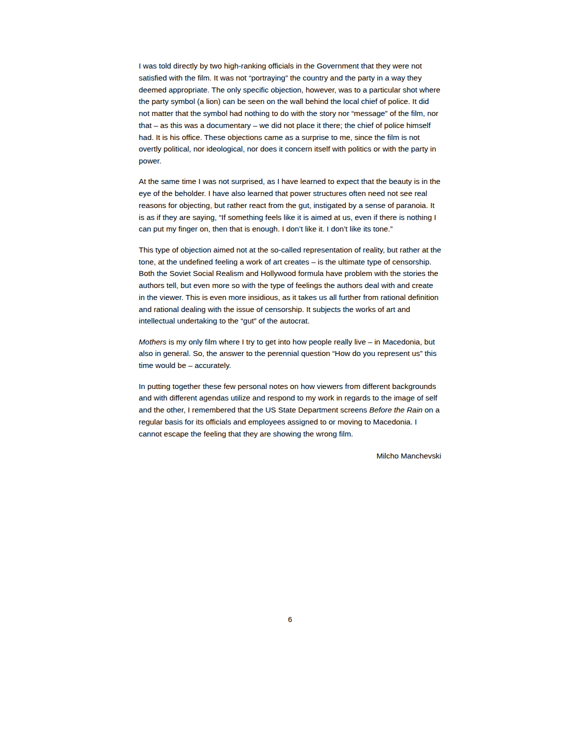I was told directly by two high-ranking officials in the Government that they were not satisfied with the film. It was not “portraying” the country and the party in a way they deemed appropriate. The only specific objection, however, was to a particular shot where the party symbol (a lion) can be seen on the wall behind the local chief of police. It did not matter that the symbol had nothing to do with the story nor “message” of the film, nor that – as this was a documentary – we did not place it there; the chief of police himself had. It is his office. These objections came as a surprise to me, since the film is not overtly political, nor ideological, nor does it concern itself with politics or with the party in power.
At the same time I was not surprised, as I have learned to expect that the beauty is in the eye of the beholder. I have also learned that power structures often need not see real reasons for objecting, but rather react from the gut, instigated by a sense of paranoia. It is as if they are saying, “If something feels like it is aimed at us, even if there is nothing I can put my finger on, then that is enough. I don’t like it. I don’t like its tone.”
This type of objection aimed not at the so-called representation of reality, but rather at the tone, at the undefined feeling a work of art creates – is the ultimate type of censorship. Both the Soviet Social Realism and Hollywood formula have problem with the stories the authors tell, but even more so with the type of feelings the authors deal with and create in the viewer. This is even more insidious, as it takes us all further from rational definition and rational dealing with the issue of censorship. It subjects the works of art and intellectual undertaking to the “gut” of the autocrat.
Mothers is my only film where I try to get into how people really live – in Macedonia, but also in general. So, the answer to the perennial question “How do you represent us” this time would be – accurately.
In putting together these few personal notes on how viewers from different backgrounds and with different agendas utilize and respond to my work in regards to the image of self and the other, I remembered that the US State Department screens Before the Rain on a regular basis for its officials and employees assigned to or moving to Macedonia. I cannot escape the feeling that they are showing the wrong film.
Milcho Manchevski
6